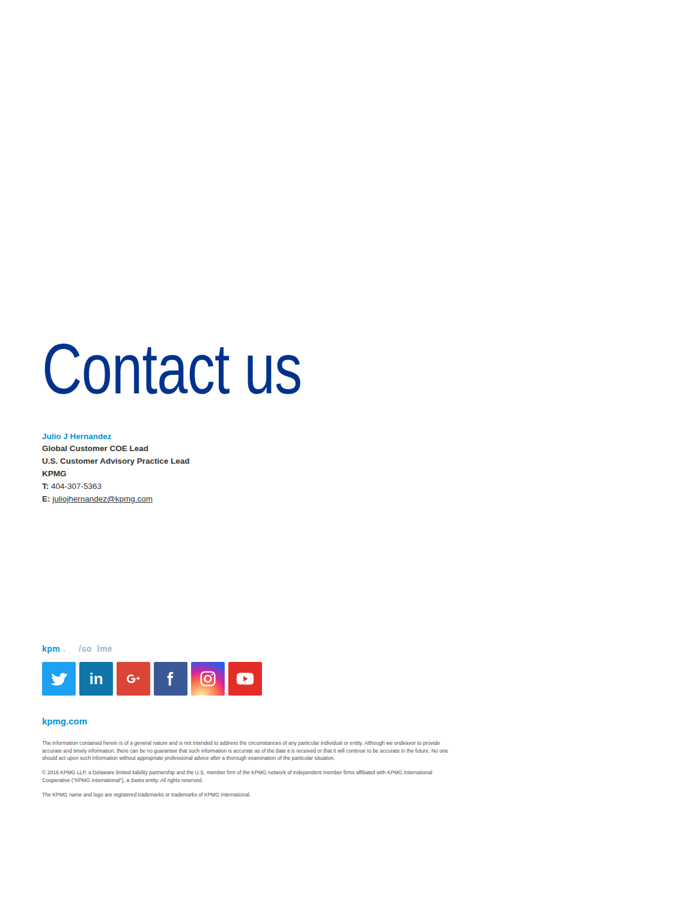Contact us
Julio J Hernandez
Global Customer COE Lead
U.S. Customer Advisory Practice Lead
KPMG
T: 404-307-5363
E: juliojhernandez@kpmg.com
kpm . /so lme
in
kpmg.com
The information contained herein is of a general nature and is not intended to address the circumstances of any particular individual or entity. Although we endeavor to provide accurate and timely information, there can be no guarantee that such information is accurate as of the date it is received or that it will continue to be accurate in the future. No one should act upon such information without appropriate professional advice after a thorough examination of the particular situation.
© 2016 KPMG LLP, a Delaware limited liability partnership and the U.S. member firm of the KPMG network of independent member firms affiliated with KPMG International Cooperative ("KPMG International"), a Swiss entity. All rights reserved.
The KPMG name and logo are registered trademarks or trademarks of KPMG International.